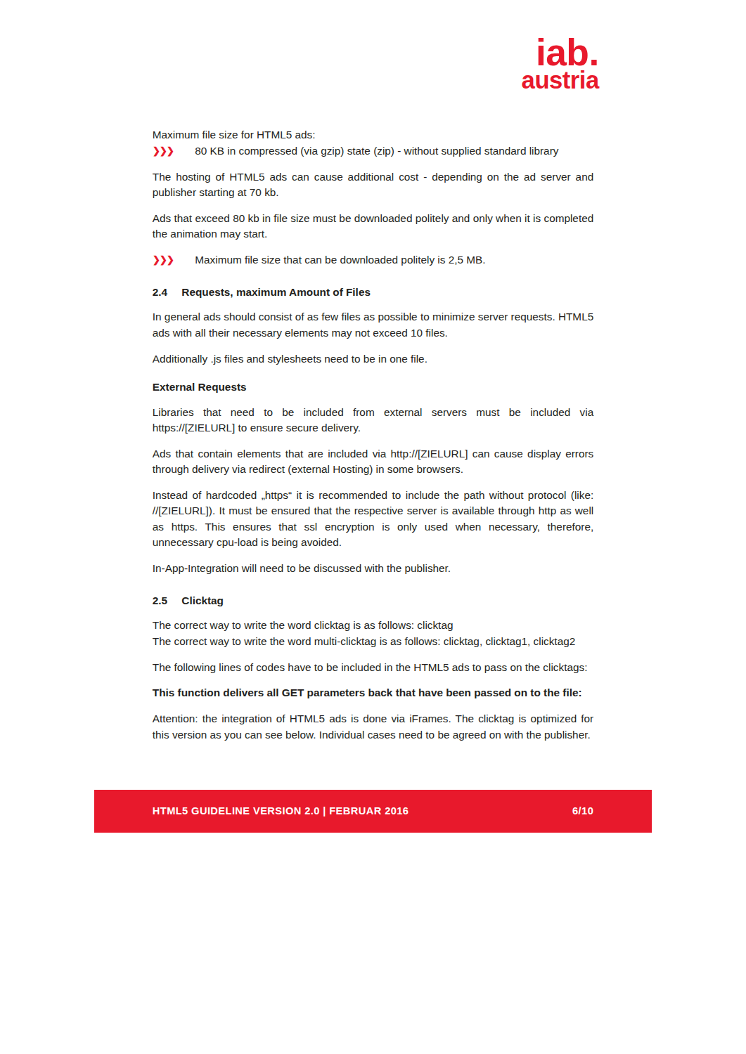iab. austria
Maximum file size for HTML5 ads:
❯❯❯ 80 KB in compressed (via gzip) state (zip) - without supplied standard library
The hosting of HTML5 ads can cause additional cost - depending on the ad server and publisher starting at 70 kb.
Ads that exceed 80 kb in file size must be downloaded politely and only when it is completed the animation may start.
❯❯❯ Maximum file size that can be downloaded politely is 2,5 MB.
2.4 Requests, maximum Amount of Files
In general ads should consist of as few files as possible to minimize server requests. HTML5 ads with all their necessary elements may not exceed 10 files.
Additionally .js files and stylesheets need to be in one file.
External Requests
Libraries that need to be included from external servers must be included via https://[ZIELURL] to ensure secure delivery.
Ads that contain elements that are included via http://[ZIELURL] can cause display errors through delivery via redirect (external Hosting) in some browsers.
Instead of hardcoded „https“ it is recommended to include the path without protocol (like: //[ZIELURL]). It must be ensured that the respective server is available through http as well as https. This ensures that ssl encryption is only used when necessary, therefore, unnecessary cpu-load is being avoided.
In-App-Integration will need to be discussed with the publisher.
2.5 Clicktag
The correct way to write the word clicktag is as follows: clicktag
The correct way to write the word multi-clicktag is as follows: clicktag, clicktag1, clicktag2
The following lines of codes have to be included in the HTML5 ads to pass on the clicktags:
This function delivers all GET parameters back that have been passed on to the file:
Attention: the integration of HTML5 ads is done via iFrames. The clicktag is optimized for this version as you can see below. Individual cases need to be agreed on with the publisher.
HTML5 Guideline Version 2.0 | Februar 2016 6/10